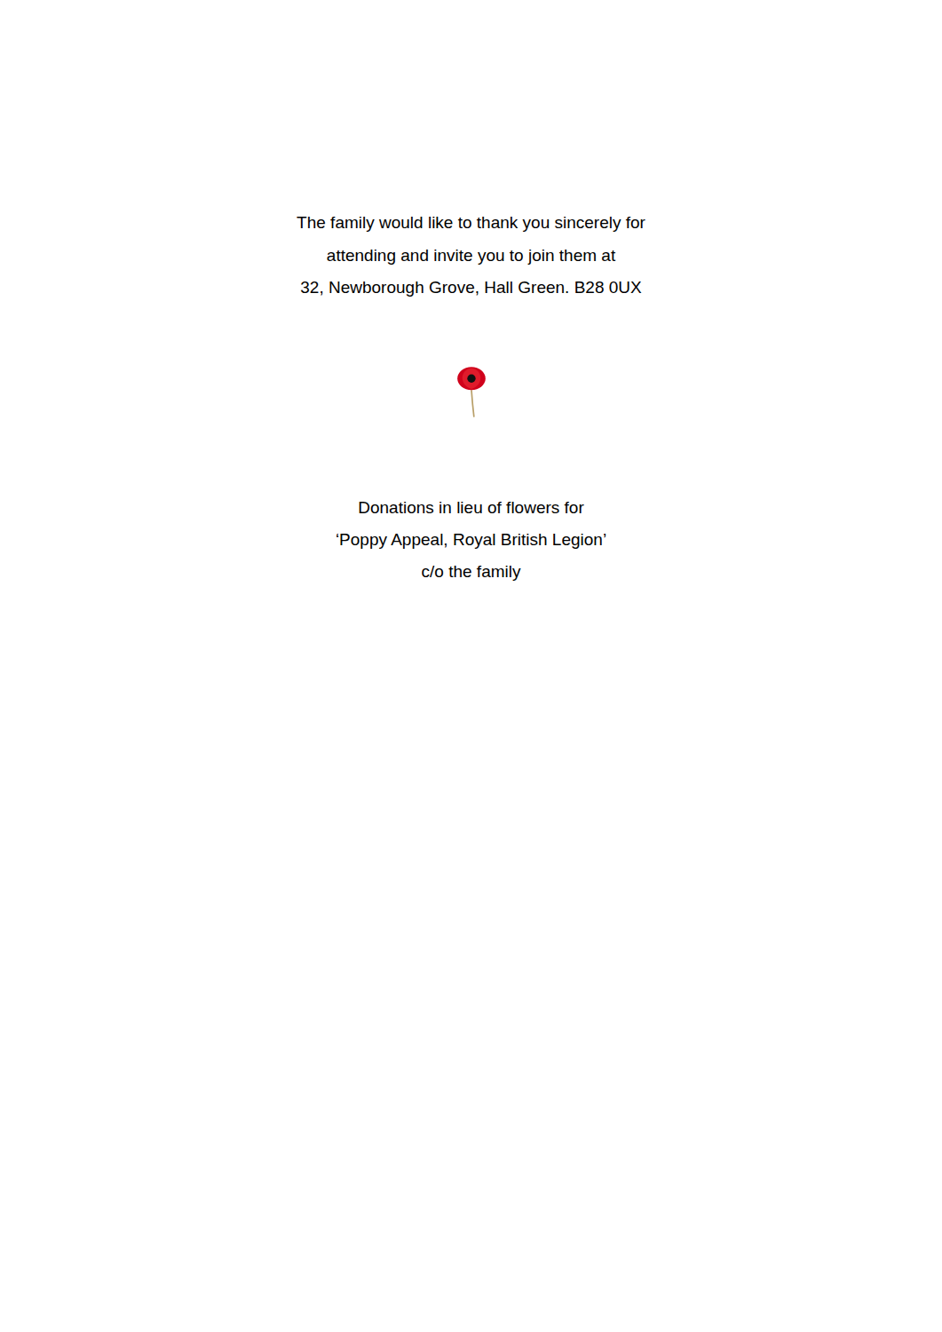The family would like to thank you sincerely for
attending and invite you to join them at
32, Newborough Grove, Hall Green. B28 0UX
Donations in lieu of flowers for
‘Poppy Appeal, Royal British Legion’
c/o the family